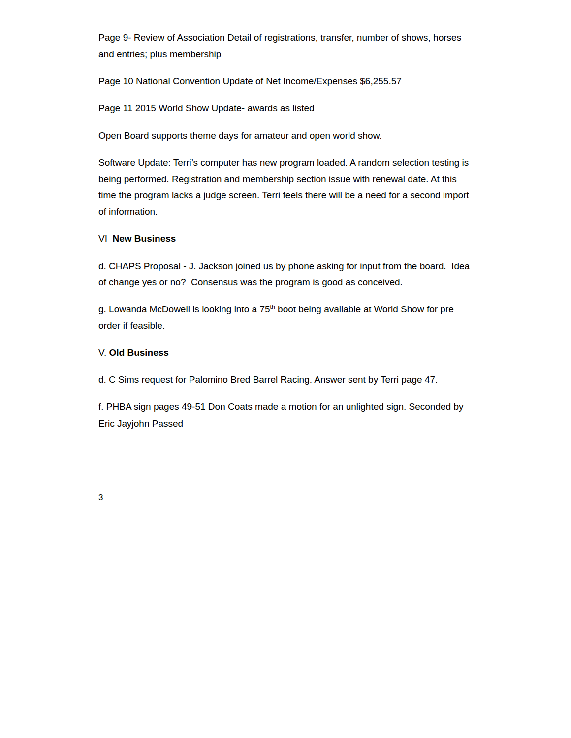Page 9- Review of Association Detail of registrations, transfer, number of shows, horses and entries; plus membership
Page 10 National Convention Update of Net Income/Expenses $6,255.57
Page 11 2015 World Show Update- awards as listed
Open Board supports theme days for amateur and open world show.
Software Update: Terri’s computer has new program loaded. A random selection testing is being performed. Registration and membership section issue with renewal date. At this time the program lacks a judge screen. Terri feels there will be a need for a second import of information.
VI New Business
d. CHAPS Proposal - J. Jackson joined us by phone asking for input from the board. Idea of change yes or no? Consensus was the program is good as conceived.
g. Lowanda McDowell is looking into a 75th boot being available at World Show for pre order if feasible.
V. Old Business
d. C Sims request for Palomino Bred Barrel Racing. Answer sent by Terri page 47.
f. PHBA sign pages 49-51 Don Coats made a motion for an unlighted sign. Seconded by Eric Jayjohn Passed
3